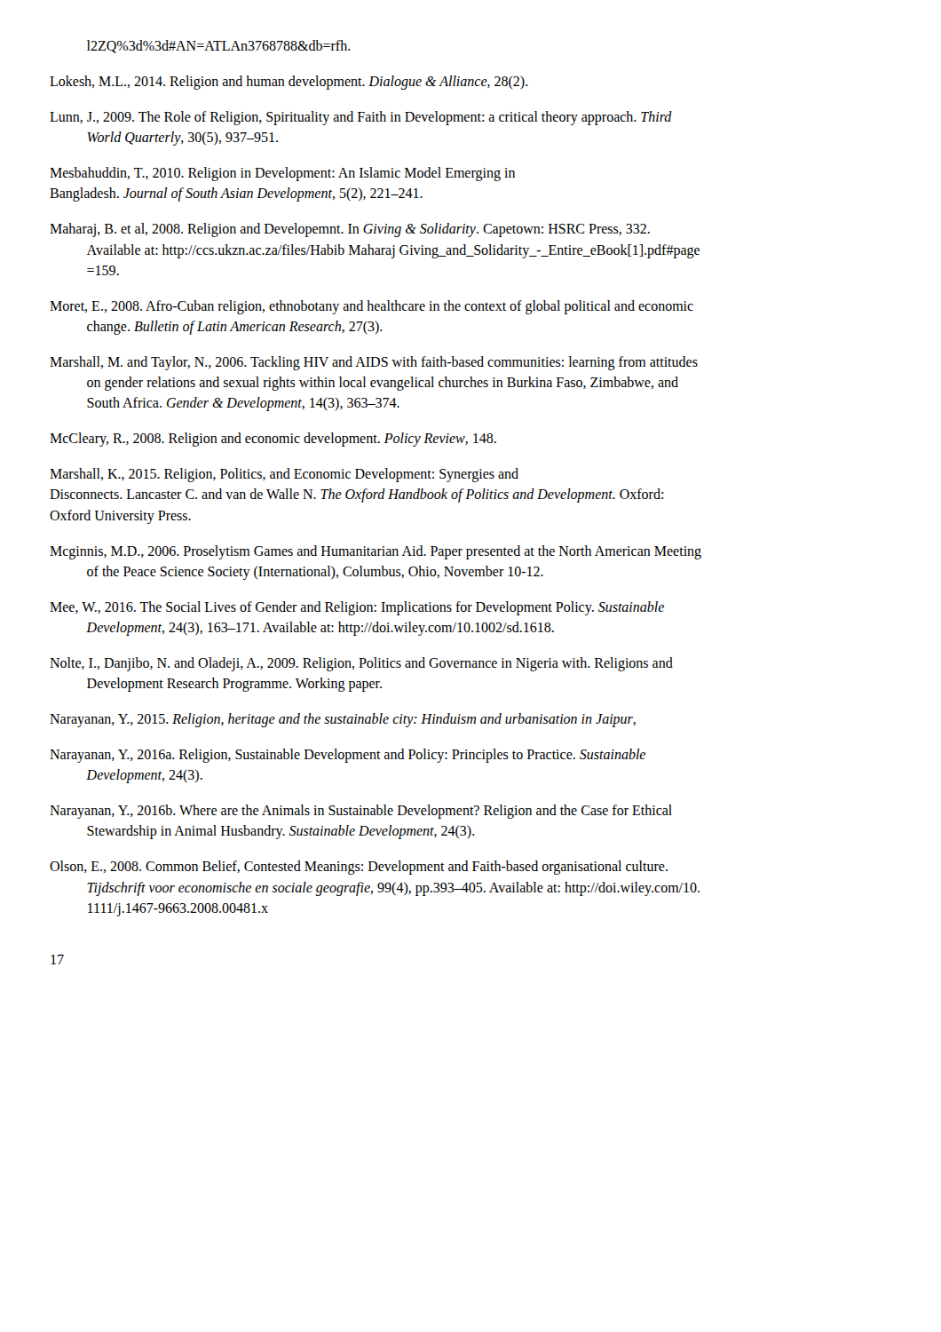l2ZQ%3d%3d#AN=ATLAn3768788&db=rfh.
Lokesh, M.L., 2014. Religion and human development. Dialogue & Alliance, 28(2).
Lunn, J., 2009. The Role of Religion, Spirituality and Faith in Development: a critical theory approach. Third World Quarterly, 30(5), 937–951.
Mesbahuddin, T., 2010. Religion in Development: An Islamic Model Emerging in
Bangladesh. Journal of South Asian Development, 5(2), 221–241.
Maharaj, B. et al, 2008. Religion and Developemnt. In Giving & Solidarity. Capetown: HSRC Press, 332. Available at: http://ccs.ukzn.ac.za/files/Habib Maharaj Giving_and_Solidarity_-_Entire_eBook[1].pdf#page=159.
Moret, E., 2008. Afro-Cuban religion, ethnobotany and healthcare in the context of global political and economic change. Bulletin of Latin American Research, 27(3).
Marshall, M. and Taylor, N., 2006. Tackling HIV and AIDS with faith-based communities: learning from attitudes on gender relations and sexual rights within local evangelical churches in Burkina Faso, Zimbabwe, and South Africa. Gender & Development, 14(3), 363–374.
McCleary, R., 2008. Religion and economic development. Policy Review, 148.
Marshall, K., 2015. Religion, Politics, and Economic Development: Synergies and
Disconnects. Lancaster C. and van de Walle N. The Oxford Handbook of Politics and Development. Oxford: Oxford University Press.
Mcginnis, M.D., 2006. Proselytism Games and Humanitarian Aid. Paper presented at the North American Meeting of the Peace Science Society (International), Columbus, Ohio, November 10-12.
Mee, W., 2016. The Social Lives of Gender and Religion: Implications for Development Policy. Sustainable Development, 24(3), 163–171. Available at: http://doi.wiley.com/10.1002/sd.1618.
Nolte, I., Danjibo, N. and Oladeji, A., 2009. Religion, Politics and Governance in Nigeria with. Religions and Development Research Programme. Working paper.
Narayanan, Y., 2015. Religion, heritage and the sustainable city: Hinduism and urbanisation in Jaipur,
Narayanan, Y., 2016a. Religion, Sustainable Development and Policy: Principles to Practice. Sustainable Development, 24(3).
Narayanan, Y., 2016b. Where are the Animals in Sustainable Development? Religion and the Case for Ethical Stewardship in Animal Husbandry. Sustainable Development, 24(3).
Olson, E., 2008. Common Belief, Contested Meanings: Development and Faith-based organisational culture. Tijdschrift voor economische en sociale geografie, 99(4), pp.393–405. Available at: http://doi.wiley.com/10.1111/j.1467-9663.2008.00481.x
17